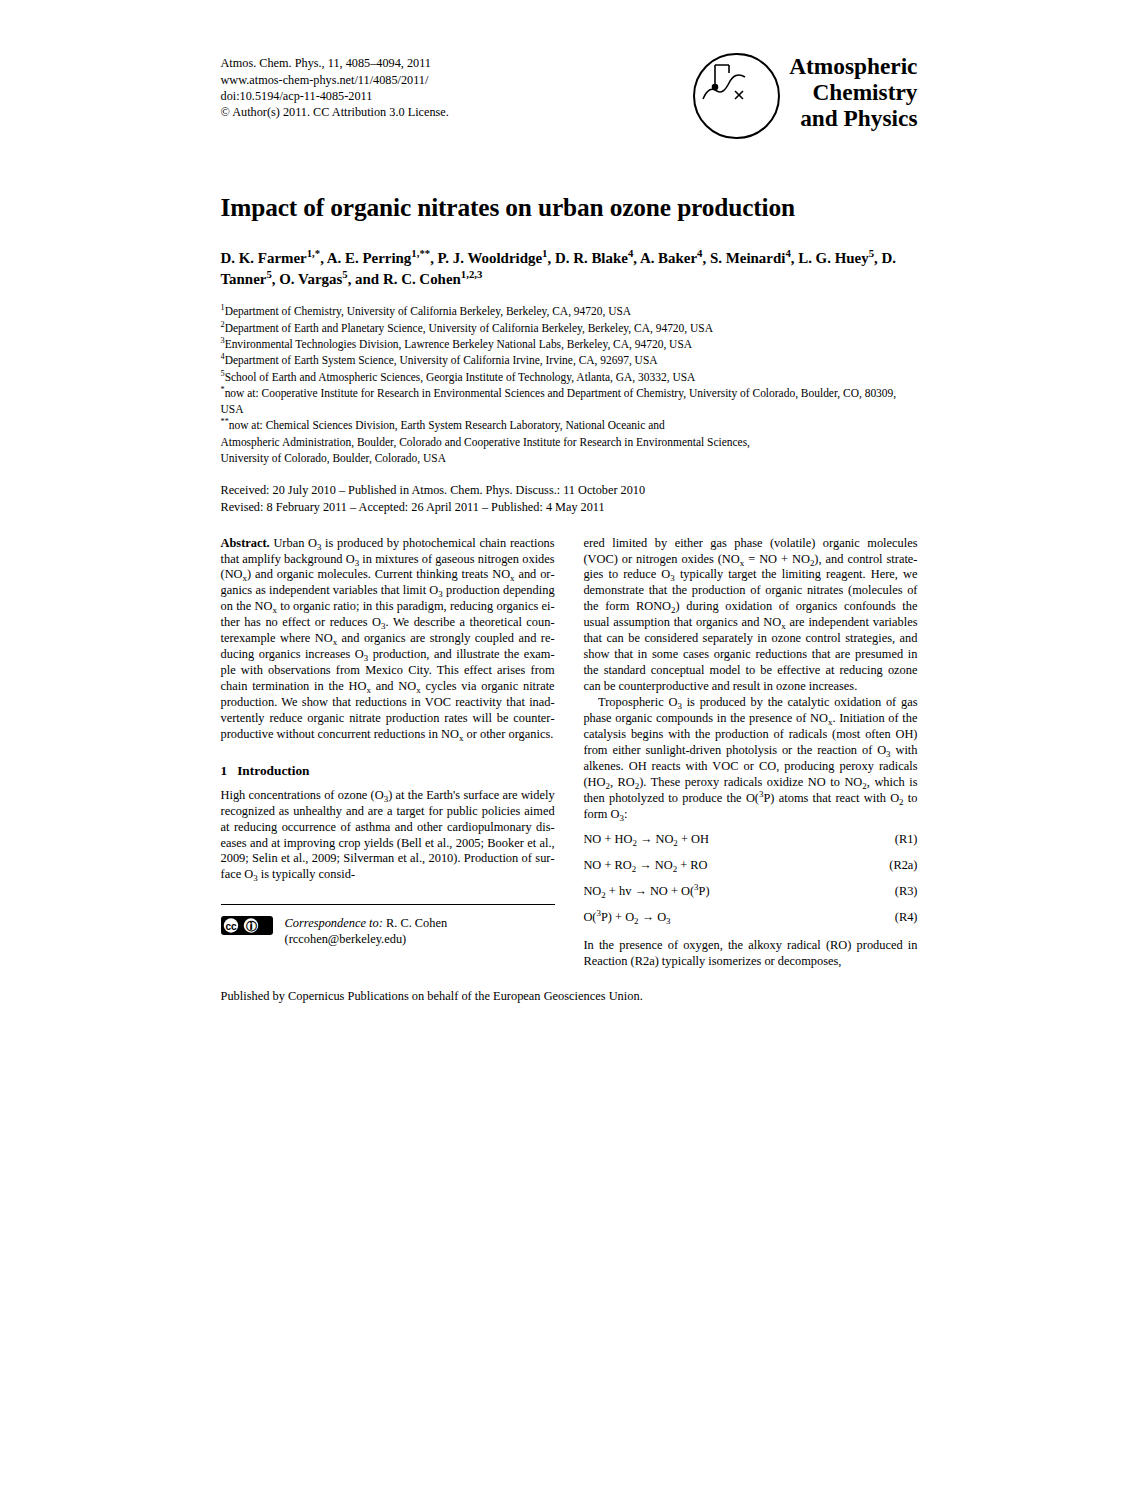Atmos. Chem. Phys., 11, 4085–4094, 2011
www.atmos-chem-phys.net/11/4085/2011/
doi:10.5194/acp-11-4085-2011
© Author(s) 2011. CC Attribution 3.0 License.
Atmospheric
Chemistry
and Physics
Impact of organic nitrates on urban ozone production
D. K. Farmer1,*, A. E. Perring1,**, P. J. Wooldridge1, D. R. Blake4, A. Baker4, S. Meinardi4, L. G. Huey5, D. Tanner5, O. Vargas5, and R. C. Cohen1,2,3
1Department of Chemistry, University of California Berkeley, Berkeley, CA, 94720, USA
2Department of Earth and Planetary Science, University of California Berkeley, Berkeley, CA, 94720, USA
3Environmental Technologies Division, Lawrence Berkeley National Labs, Berkeley, CA, 94720, USA
4Department of Earth System Science, University of California Irvine, Irvine, CA, 92697, USA
5School of Earth and Atmospheric Sciences, Georgia Institute of Technology, Atlanta, GA, 30332, USA
*now at: Cooperative Institute for Research in Environmental Sciences and Department of Chemistry, University of Colorado, Boulder, CO, 80309, USA
**now at: Chemical Sciences Division, Earth System Research Laboratory, National Oceanic and
Atmospheric Administration, Boulder, Colorado and Cooperative Institute for Research in Environmental Sciences,
University of Colorado, Boulder, Colorado, USA
Received: 20 July 2010 – Published in Atmos. Chem. Phys. Discuss.: 11 October 2010
Revised: 8 February 2011 – Accepted: 26 April 2011 – Published: 4 May 2011
Abstract. Urban O3 is produced by photochemical chain reactions that amplify background O3 in mixtures of gaseous nitrogen oxides (NOx) and organic molecules. Current thinking treats NOx and organics as independent variables that limit O3 production depending on the NOx to organic ratio; in this paradigm, reducing organics either has no effect or reduces O3. We describe a theoretical counterexample where NOx and organics are strongly coupled and reducing organics increases O3 production, and illustrate the example with observations from Mexico City. This effect arises from chain termination in the HOx and NOx cycles via organic nitrate production. We show that reductions in VOC reactivity that inadvertently reduce organic nitrate production rates will be counterproductive without concurrent reductions in NOx or other organics.
1 Introduction
High concentrations of ozone (O3) at the Earth's surface are widely recognized as unhealthy and are a target for public policies aimed at reducing occurrence of asthma and other cardiopulmonary diseases and at improving crop yields (Bell et al., 2005; Booker et al., 2009; Selin et al., 2009; Silverman et al., 2010). Production of surface O3 is typically consid-
cc i ⓘ
Correspondence to: R. C. Cohen
(rccohen@berkeley.edu)
ered limited by either gas phase (volatile) organic molecules (VOC) or nitrogen oxides (NOx = NO + NO2), and control strategies to reduce O3 typically target the limiting reagent. Here, we demonstrate that the production of organic nitrates (molecules of the form RONO2) during oxidation of organics confounds the usual assumption that organics and NOx are independent variables that can be considered separately in ozone control strategies, and show that in some cases organic reductions that are presumed in the standard conceptual model to be effective at reducing ozone can be counterproductive and result in ozone increases.
Tropospheric O3 is produced by the catalytic oxidation of gas phase organic compounds in the presence of NOx. Initiation of the catalysis begins with the production of radicals (most often OH) from either sunlight-driven photolysis or the reaction of O3 with alkenes. OH reacts with VOC or CO, producing peroxy radicals (HO2, RO2). These peroxy radicals oxidize NO to NO2, which is then photolyzed to produce the O(3P) atoms that react with O2 to form O3:
NO + HO2 → NO2 + OH (R1)
NO + RO2 → NO2 + RO (R2a)
NO2 + hv → NO + O(3P) (R3)
O(3P) + O2 → O3 (R4)
In the presence of oxygen, the alkoxy radical (RO) produced in Reaction (R2a) typically isomerizes or decomposes,
Published by Copernicus Publications on behalf of the European Geosciences Union.